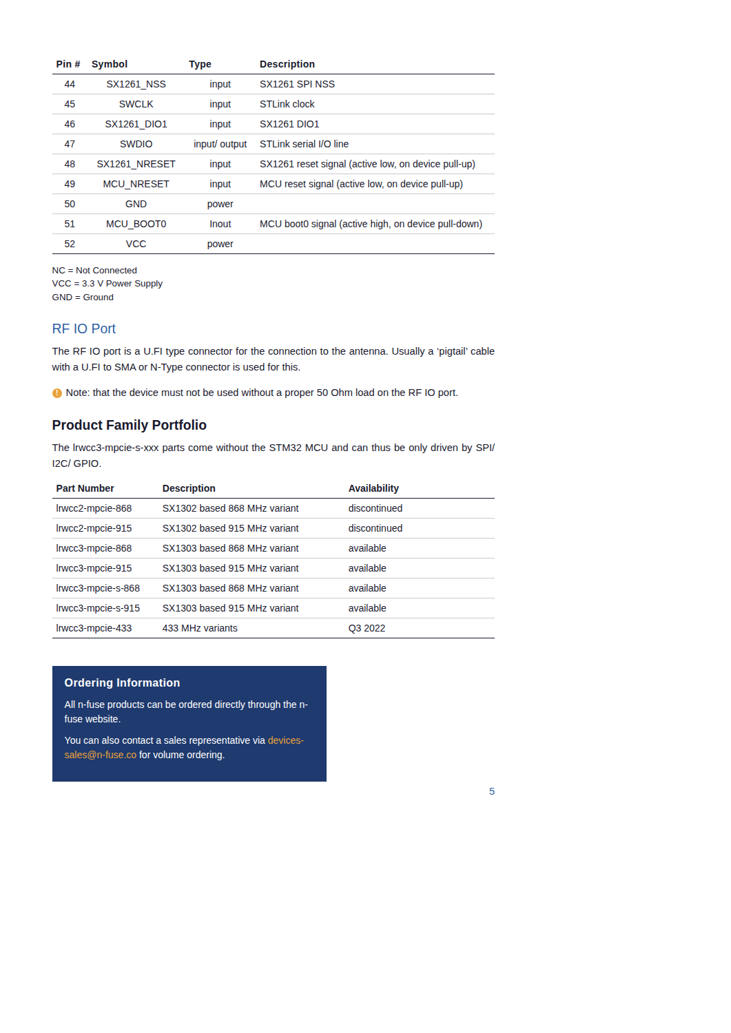| Pin # | Symbol | Type | Description |
| --- | --- | --- | --- |
| 44 | SX1261_NSS | input | SX1261 SPI NSS |
| 45 | SWCLK | input | STLink clock |
| 46 | SX1261_DIO1 | input | SX1261 DIO1 |
| 47 | SWDIO | input/ output | STLink serial I/O line |
| 48 | SX1261_NRESET | input | SX1261 reset signal (active low, on device pull-up) |
| 49 | MCU_NRESET | input | MCU reset signal (active low, on device pull-up) |
| 50 | GND | power | |
| 51 | MCU_BOOT0 | Inout | MCU boot0 signal (active high, on device pull-down) |
| 52 | VCC | power | |
NC = Not Connected
VCC = 3.3 V Power Supply
GND = Ground
RF IO Port
The RF IO port is a U.FI type connector for the connection to the antenna. Usually a ‘pigtail’ cable with a U.FI to SMA or N-Type connector is used for this.
!Note: that the device must not be used without a proper 50 Ohm load on the RF IO port.
Product Family Portfolio
The lrwcc3-mpcie-s-xxx parts come without the STM32 MCU and can thus be only driven by SPI/ I2C/ GPIO.
| Part Number | Description | Availability |
| --- | --- | --- |
| lrwcc2-mpcie-868 | SX1302 based 868 MHz variant | discontinued |
| lrwcc2-mpcie-915 | SX1302 based 915 MHz variant | discontinued |
| lrwcc3-mpcie-868 | SX1303 based 868 MHz variant | available |
| lrwcc3-mpcie-915 | SX1303 based 915 MHz variant | available |
| lrwcc3-mpcie-s-868 | SX1303 based 868 MHz variant | available |
| lrwcc3-mpcie-s-915 | SX1303 based 915 MHz variant | available |
| lrwcc3-mpcie-433 | 433 MHz variants | Q3 2022 |
Ordering Information
All n-fuse products can be ordered directly through the n-fuse website.
You can also contact a sales representative via devices-sales@n-fuse.co for volume ordering.
5